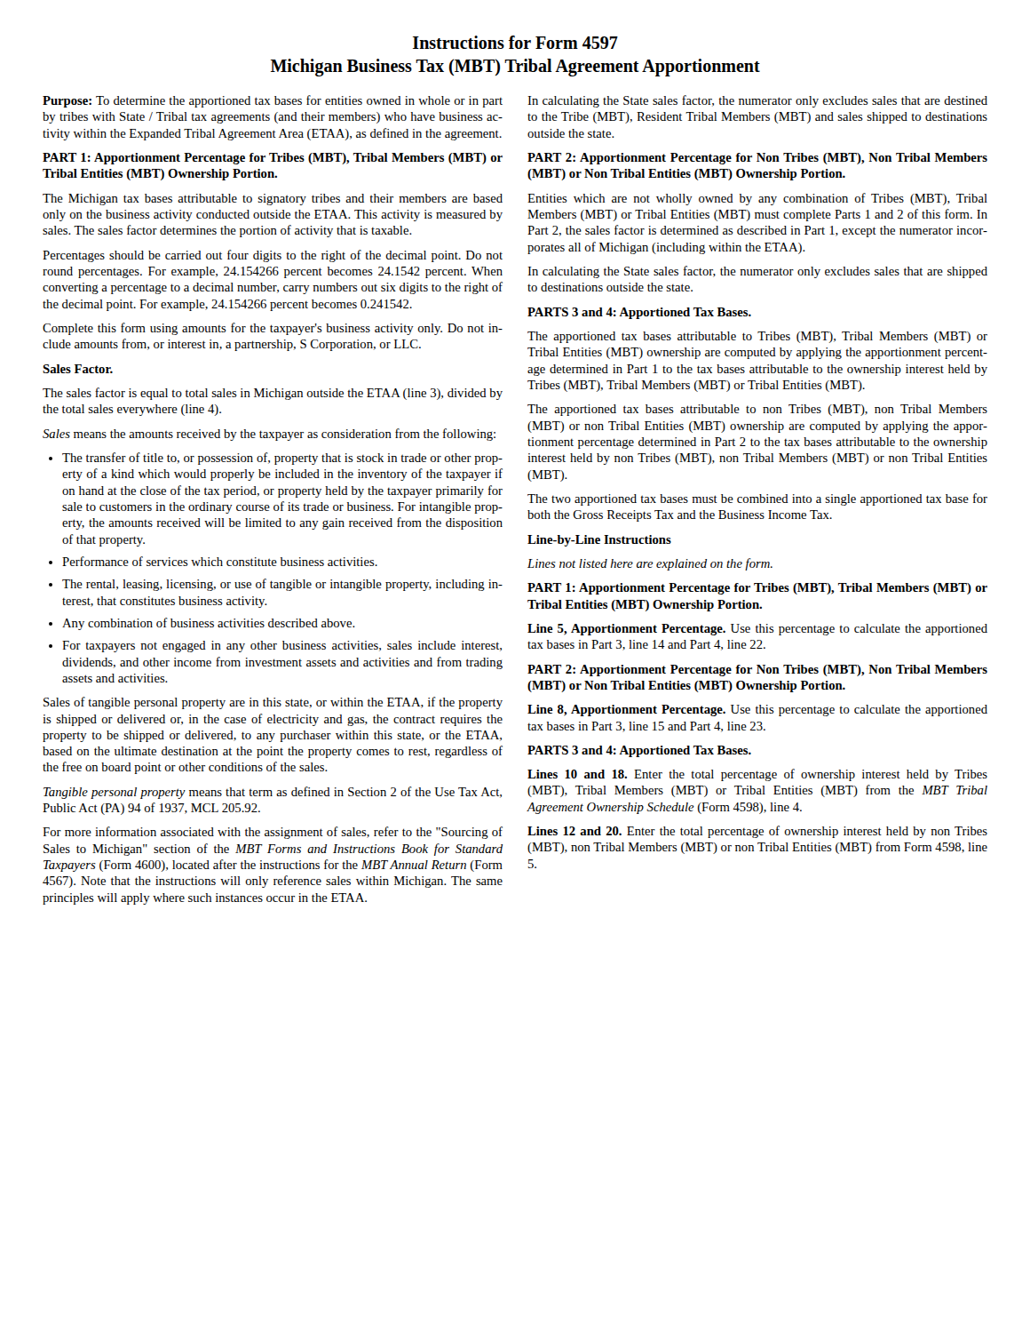Instructions for Form 4597
Michigan Business Tax (MBT) Tribal Agreement Apportionment
Purpose: To determine the apportioned tax bases for entities owned in whole or in part by tribes with State / Tribal tax agreements (and their members) who have business activity within the Expanded Tribal Agreement Area (ETAA), as defined in the agreement.
PART 1: Apportionment Percentage for Tribes (MBT), Tribal Members (MBT) or Tribal Entities (MBT) Ownership Portion.
The Michigan tax bases attributable to signatory tribes and their members are based only on the business activity conducted outside the ETAA. This activity is measured by sales. The sales factor determines the portion of activity that is taxable.
Percentages should be carried out four digits to the right of the decimal point. Do not round percentages. For example, 24.154266 percent becomes 24.1542 percent. When converting a percentage to a decimal number, carry numbers out six digits to the right of the decimal point. For example, 24.154266 percent becomes 0.241542.
Complete this form using amounts for the taxpayer's business activity only. Do not include amounts from, or interest in, a partnership, S Corporation, or LLC.
Sales Factor.
The sales factor is equal to total sales in Michigan outside the ETAA (line 3), divided by the total sales everywhere (line 4).
Sales means the amounts received by the taxpayer as consideration from the following:
The transfer of title to, or possession of, property that is stock in trade or other property of a kind which would properly be included in the inventory of the taxpayer if on hand at the close of the tax period, or property held by the taxpayer primarily for sale to customers in the ordinary course of its trade or business. For intangible property, the amounts received will be limited to any gain received from the disposition of that property.
Performance of services which constitute business activities.
The rental, leasing, licensing, or use of tangible or intangible property, including interest, that constitutes business activity.
Any combination of business activities described above.
For taxpayers not engaged in any other business activities, sales include interest, dividends, and other income from investment assets and activities and from trading assets and activities.
Sales of tangible personal property are in this state, or within the ETAA, if the property is shipped or delivered or, in the case of electricity and gas, the contract requires the property to be shipped or delivered, to any purchaser within this state, or the ETAA, based on the ultimate destination at the point the property comes to rest, regardless of the free on board point or other conditions of the sales.
Tangible personal property means that term as defined in Section 2 of the Use Tax Act, Public Act (PA) 94 of 1937, MCL 205.92.
For more information associated with the assignment of sales, refer to the "Sourcing of Sales to Michigan" section of the MBT Forms and Instructions Book for Standard Taxpayers (Form 4600), located after the instructions for the MBT Annual Return (Form 4567). Note that the instructions will only reference sales within Michigan. The same principles will apply where such instances occur in the ETAA.
In calculating the State sales factor, the numerator only excludes sales that are destined to the Tribe (MBT), Resident Tribal Members (MBT) and sales shipped to destinations outside the state.
PART 2: Apportionment Percentage for Non Tribes (MBT), Non Tribal Members (MBT) or Non Tribal Entities (MBT) Ownership Portion.
Entities which are not wholly owned by any combination of Tribes (MBT), Tribal Members (MBT) or Tribal Entities (MBT) must complete Parts 1 and 2 of this form. In Part 2, the sales factor is determined as described in Part 1, except the numerator incorporates all of Michigan (including within the ETAA).
In calculating the State sales factor, the numerator only excludes sales that are shipped to destinations outside the state.
PARTS 3 and 4: Apportioned Tax Bases.
The apportioned tax bases attributable to Tribes (MBT), Tribal Members (MBT) or Tribal Entities (MBT) ownership are computed by applying the apportionment percentage determined in Part 1 to the tax bases attributable to the ownership interest held by Tribes (MBT), Tribal Members (MBT) or Tribal Entities (MBT).
The apportioned tax bases attributable to non Tribes (MBT), non Tribal Members (MBT) or non Tribal Entities (MBT) ownership are computed by applying the apportionment percentage determined in Part 2 to the tax bases attributable to the ownership interest held by non Tribes (MBT), non Tribal Members (MBT) or non Tribal Entities (MBT).
The two apportioned tax bases must be combined into a single apportioned tax base for both the Gross Receipts Tax and the Business Income Tax.
Line-by-Line Instructions
Lines not listed here are explained on the form.
PART 1: Apportionment Percentage for Tribes (MBT), Tribal Members (MBT) or Tribal Entities (MBT) Ownership Portion.
Line 5, Apportionment Percentage. Use this percentage to calculate the apportioned tax bases in Part 3, line 14 and Part 4, line 22.
PART 2: Apportionment Percentage for Non Tribes (MBT), Non Tribal Members (MBT) or Non Tribal Entities (MBT) Ownership Portion.
Line 8, Apportionment Percentage. Use this percentage to calculate the apportioned tax bases in Part 3, line 15 and Part 4, line 23.
PARTS 3 and 4: Apportioned Tax Bases.
Lines 10 and 18. Enter the total percentage of ownership interest held by Tribes (MBT), Tribal Members (MBT) or Tribal Entities (MBT) from the MBT Tribal Agreement Ownership Schedule (Form 4598), line 4.
Lines 12 and 20. Enter the total percentage of ownership interest held by non Tribes (MBT), non Tribal Members (MBT) or non Tribal Entities (MBT) from Form 4598, line 5.